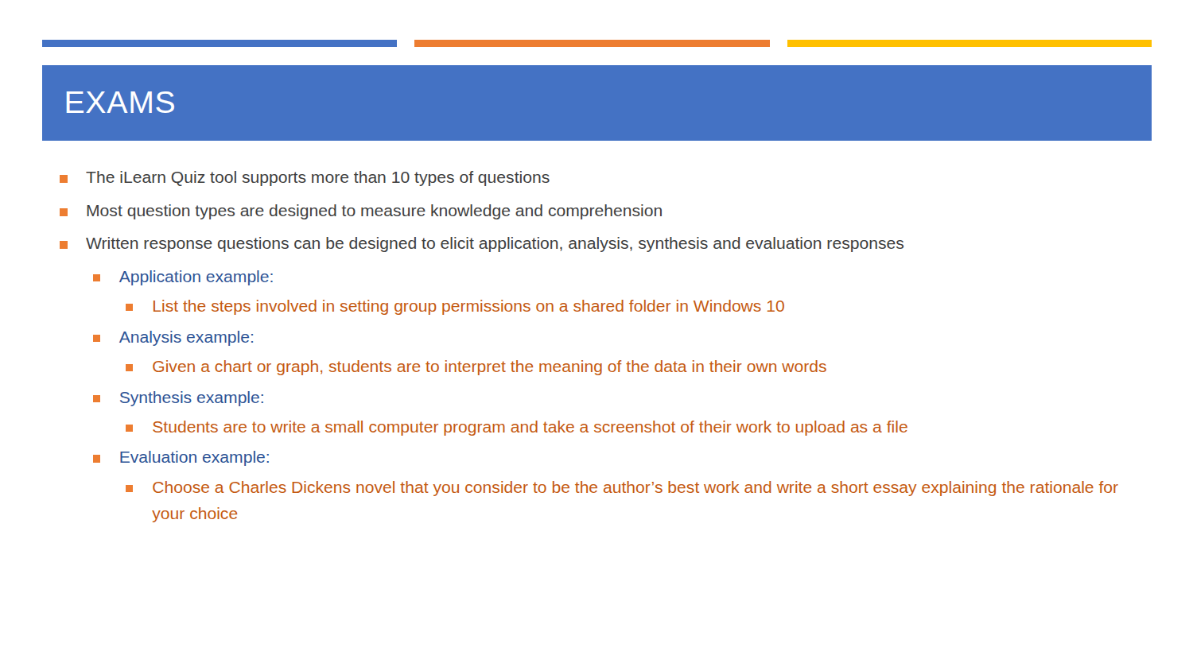EXAMS
The iLearn Quiz tool supports more than 10 types of questions
Most question types are designed to measure knowledge and comprehension
Written response questions can be designed to elicit application, analysis, synthesis and evaluation responses
Application example:
List the steps involved in setting group permissions on a shared folder in Windows 10
Analysis example:
Given a chart or graph, students are to interpret the meaning of the data in their own words
Synthesis example:
Students are to write a small computer program and take a screenshot of their work to upload as a file
Evaluation example:
Choose a Charles Dickens novel that you consider to be the author’s best work and write a short essay explaining the rationale for your choice